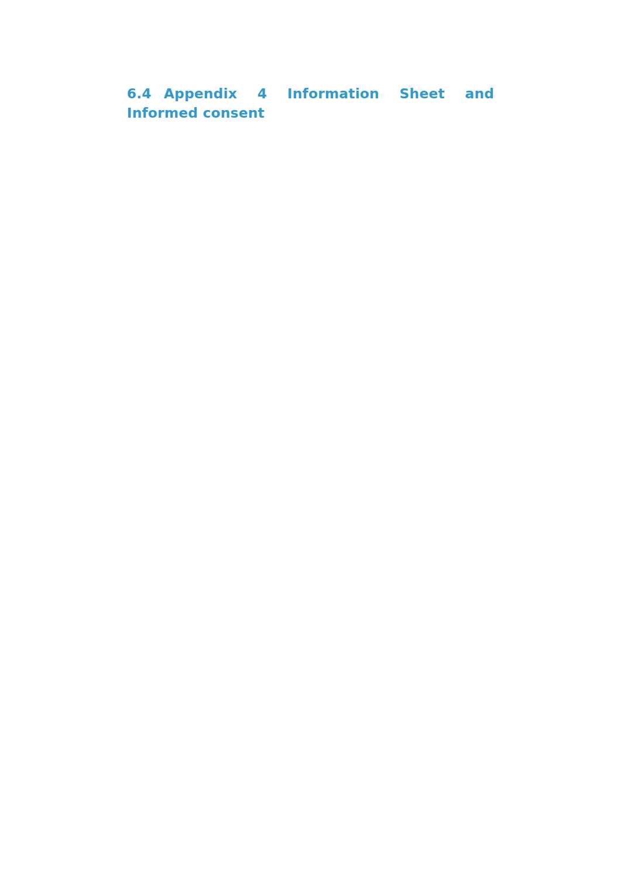6.4 Appendix 4 Information Sheet and Informed consent